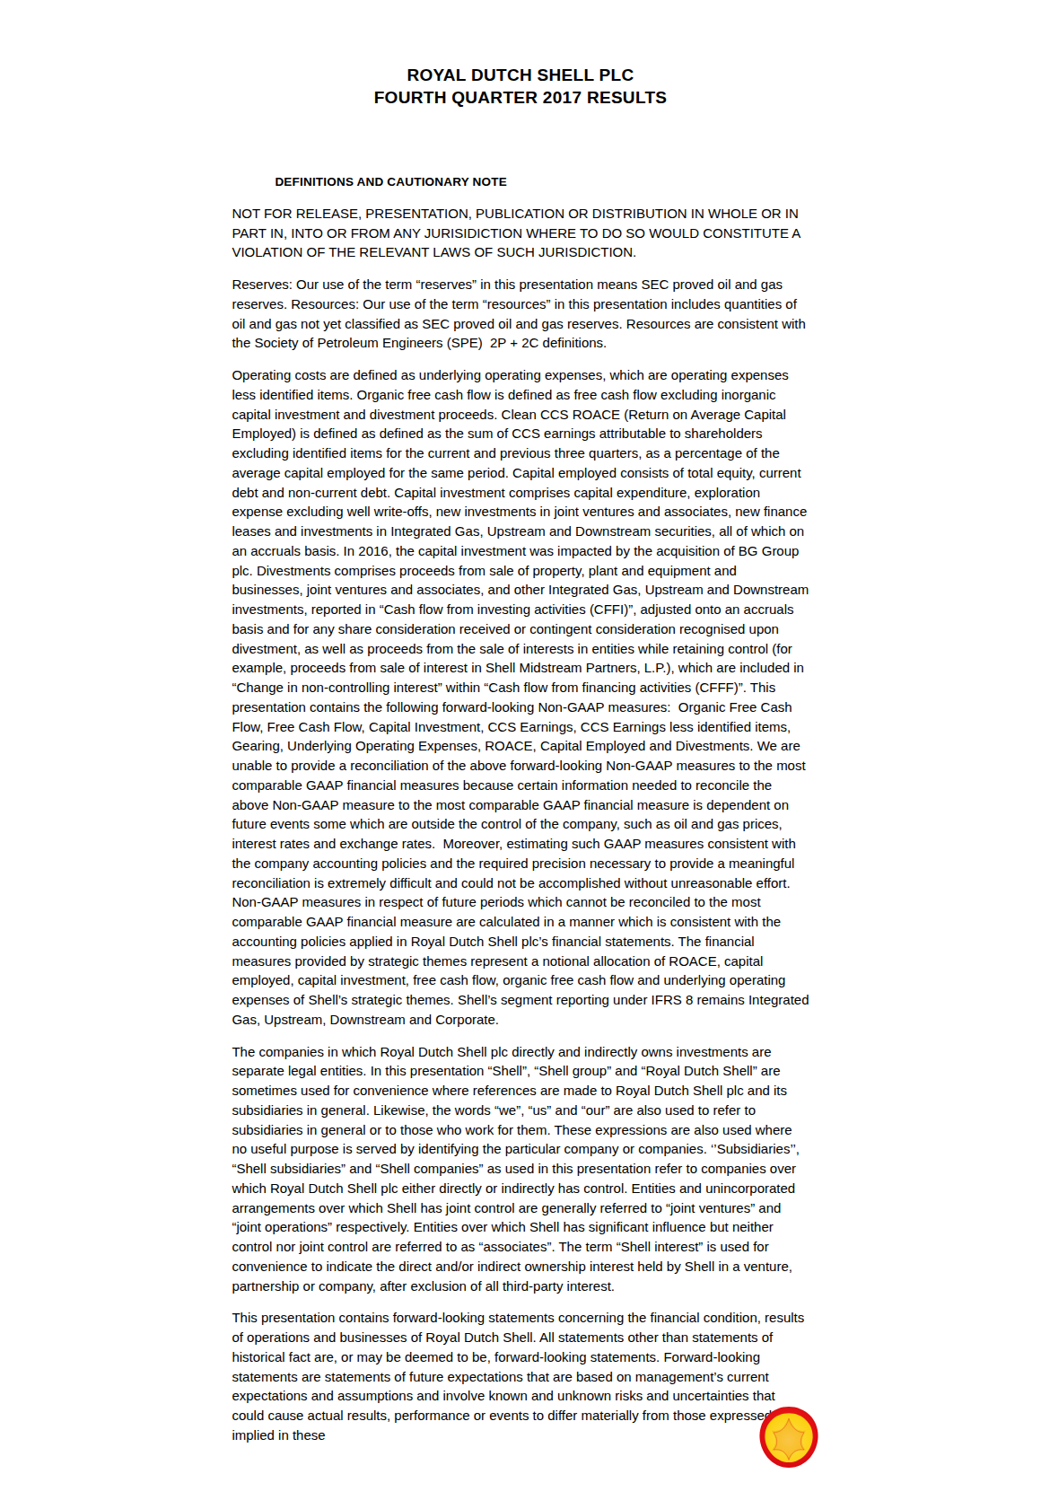ROYAL DUTCH SHELL PLC FOURTH QUARTER 2017 RESULTS
DEFINITIONS AND CAUTIONARY NOTE
Not for release, presentation, publication or distribution in whole or in part in, into or from any jurisidiction where to do so would constitute a violation of the relevant laws of such jurisdiction.
Reserves: Our use of the term “reserves” in this presentation means SEC proved oil and gas reserves. Resources: Our use of the term “resources” in this presentation includes quantities of oil and gas not yet classified as SEC proved oil and gas reserves. Resources are consistent with the Society of Petroleum Engineers (SPE) 2P + 2C definitions.
Operating costs are defined as underlying operating expenses, which are operating expenses less identified items. Organic free cash flow is defined as free cash flow excluding inorganic capital investment and divestment proceeds. Clean CCS ROACE (Return on Average Capital Employed) is defined as defined as the sum of CCS earnings attributable to shareholders excluding identified items for the current and previous three quarters, as a percentage of the average capital employed for the same period. Capital employed consists of total equity, current debt and non-current debt. Capital investment comprises capital expenditure, exploration expense excluding well write-offs, new investments in joint ventures and associates, new finance leases and investments in Integrated Gas, Upstream and Downstream securities, all of which on an accruals basis. In 2016, the capital investment was impacted by the acquisition of BG Group plc. Divestments comprises proceeds from sale of property, plant and equipment and businesses, joint ventures and associates, and other Integrated Gas, Upstream and Downstream investments, reported in “Cash flow from investing activities (CFFI)”, adjusted onto an accruals basis and for any share consideration received or contingent consideration recognised upon divestment, as well as proceeds from the sale of interests in entities while retaining control (for example, proceeds from sale of interest in Shell Midstream Partners, L.P.), which are included in “Change in non-controlling interest” within “Cash flow from financing activities (CFFF)”. This presentation contains the following forward-looking Non-GAAP measures: Organic Free Cash Flow, Free Cash Flow, Capital Investment, CCS Earnings, CCS Earnings less identified items, Gearing, Underlying Operating Expenses, ROACE, Capital Employed and Divestments. We are unable to provide a reconciliation of the above forward-looking Non-GAAP measures to the most comparable GAAP financial measures because certain information needed to reconcile the above Non-GAAP measure to the most comparable GAAP financial measure is dependent on future events some which are outside the control of the company, such as oil and gas prices, interest rates and exchange rates. Moreover, estimating such GAAP measures consistent with the company accounting policies and the required precision necessary to provide a meaningful reconciliation is extremely difficult and could not be accomplished without unreasonable effort. Non-GAAP measures in respect of future periods which cannot be reconciled to the most comparable GAAP financial measure are calculated in a manner which is consistent with the accounting policies applied in Royal Dutch Shell plc’s financial statements. The financial measures provided by strategic themes represent a notional allocation of ROACE, capital employed, capital investment, free cash flow, organic free cash flow and underlying operating expenses of Shell’s strategic themes. Shell’s segment reporting under IFRS 8 remains Integrated Gas, Upstream, Downstream and Corporate.
The companies in which Royal Dutch Shell plc directly and indirectly owns investments are separate legal entities. In this presentation “Shell”, “Shell group” and “Royal Dutch Shell” are sometimes used for convenience where references are made to Royal Dutch Shell plc and its subsidiaries in general. Likewise, the words “we”, “us” and “our” are also used to refer to subsidiaries in general or to those who work for them. These expressions are also used where no useful purpose is served by identifying the particular company or companies. ‘’Subsidiaries’’, “Shell subsidiaries” and “Shell companies” as used in this presentation refer to companies over which Royal Dutch Shell plc either directly or indirectly has control. Entities and unincorporated arrangements over which Shell has joint control are generally referred to “joint ventures” and “joint operations” respectively. Entities over which Shell has significant influence but neither control nor joint control are referred to as “associates”. The term “Shell interest” is used for convenience to indicate the direct and/or indirect ownership interest held by Shell in a venture, partnership or company, after exclusion of all third-party interest.
This presentation contains forward-looking statements concerning the financial condition, results of operations and businesses of Royal Dutch Shell. All statements other than statements of historical fact are, or may be deemed to be, forward-looking statements. Forward-looking statements are statements of future expectations that are based on management’s current expectations and assumptions and involve known and unknown risks and uncertainties that could cause actual results, performance or events to differ materially from those expressed or implied in these